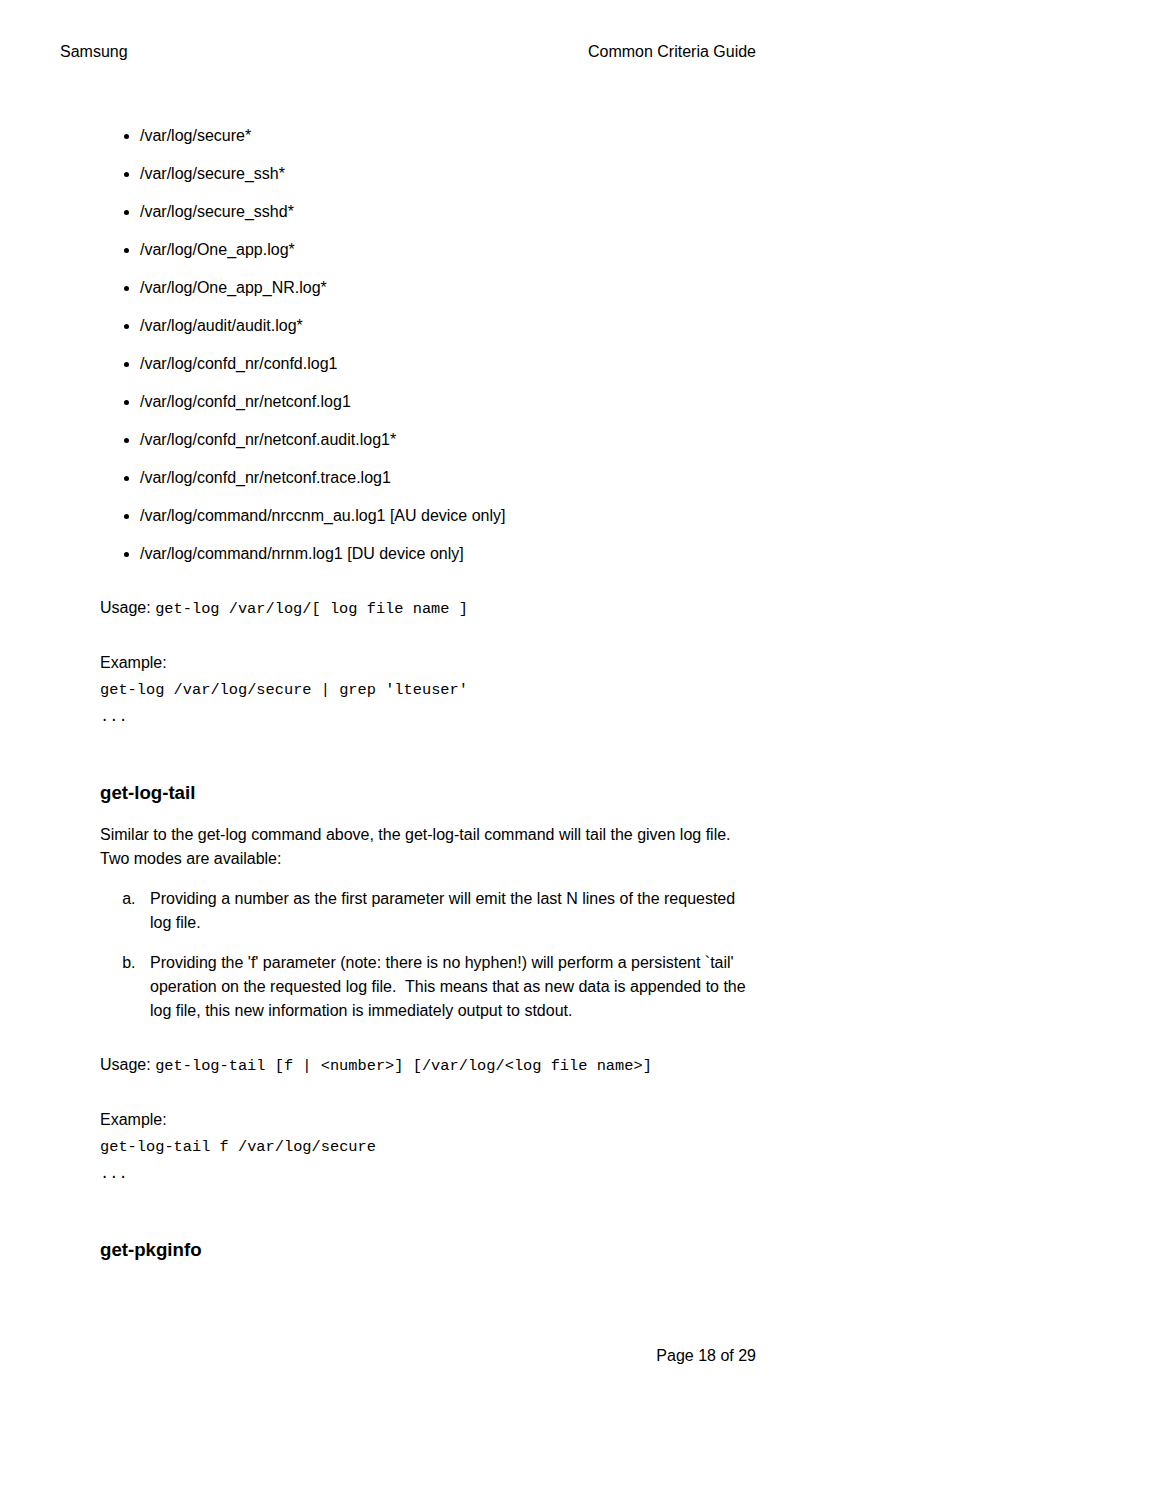Samsung
Common Criteria Guide
/var/log/secure*
/var/log/secure_ssh*
/var/log/secure_sshd*
/var/log/One_app.log*
/var/log/One_app_NR.log*
/var/log/audit/audit.log*
/var/log/confd_nr/confd.log1
/var/log/confd_nr/netconf.log1
/var/log/confd_nr/netconf.audit.log1*
/var/log/confd_nr/netconf.trace.log1
/var/log/command/nrccnm_au.log1 [AU device only]
/var/log/command/nrnm.log1 [DU device only]
Usage: get-log /var/log/[ log file name ]
Example:
get-log /var/log/secure | grep 'lteuser'
...
get-log-tail
Similar to the get-log command above, the get-log-tail command will tail the given log file. Two modes are available:
Providing a number as the first parameter will emit the last N lines of the requested log file.
Providing the 'f' parameter (note: there is no hyphen!) will perform a persistent `tail' operation on the requested log file. This means that as new data is appended to the log file, this new information is immediately output to stdout.
Usage: get-log-tail [f | <number>] [/var/log/<log file name>]
Example:
get-log-tail f /var/log/secure
...
get-pkginfo
Page 18 of 29